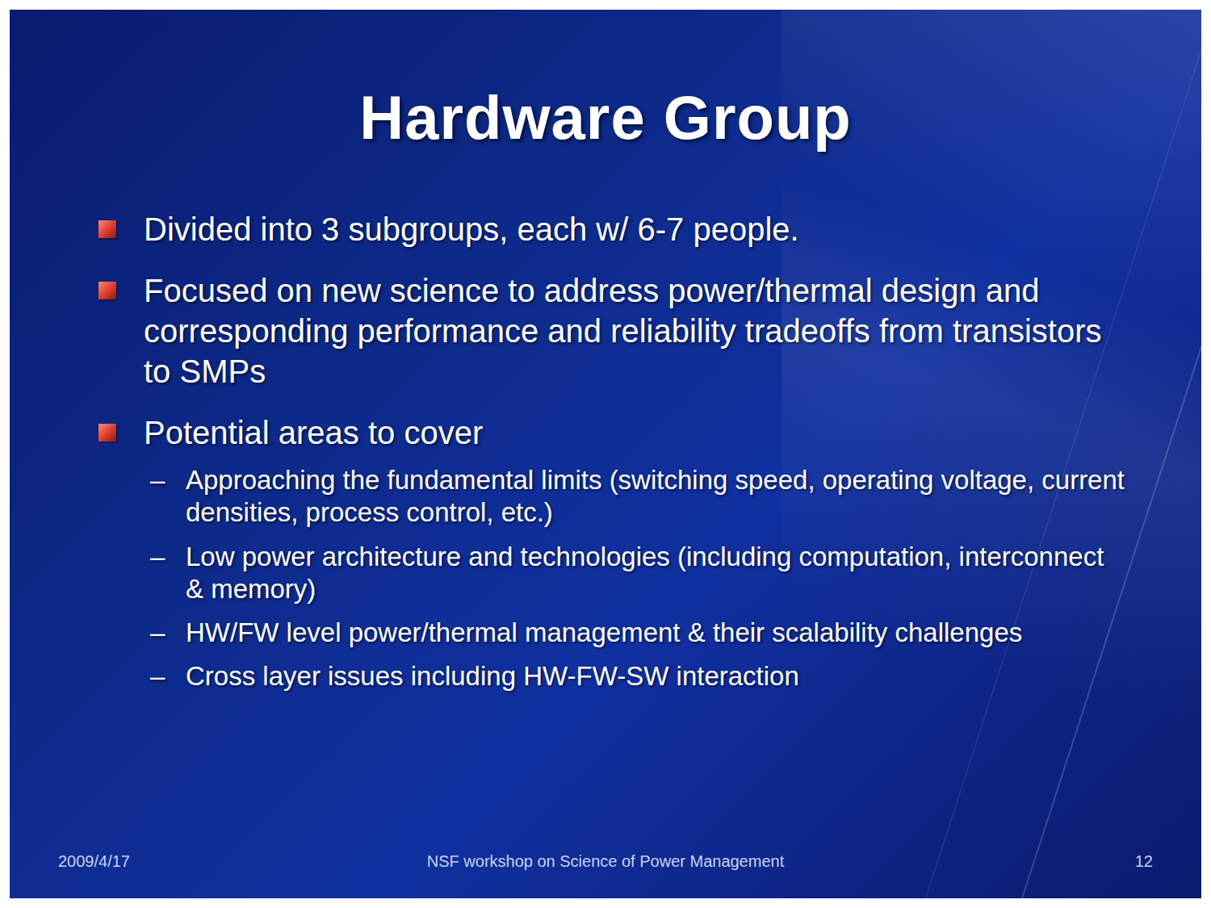Hardware Group
Divided into 3 subgroups, each w/ 6-7 people.
Focused on new science to address power/thermal design and corresponding performance and reliability tradeoffs from transistors to SMPs
Potential areas to cover
Approaching the fundamental limits (switching speed, operating voltage, current densities, process control, etc.)
Low power architecture and technologies (including computation, interconnect & memory)
HW/FW level power/thermal management & their scalability challenges
Cross layer issues including HW-FW-SW interaction
2009/4/17
NSF workshop on Science of Power Management
12